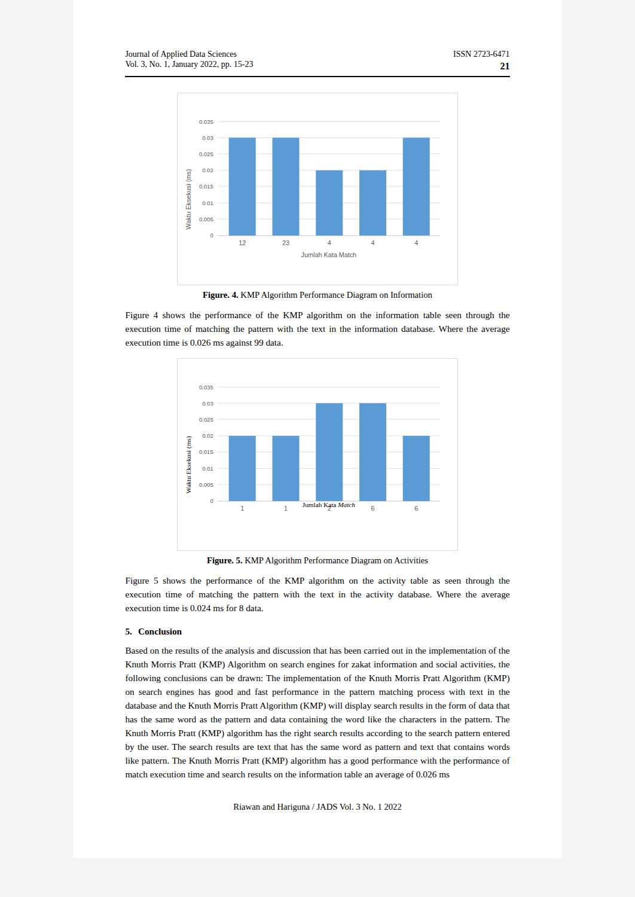Journal of Applied Data Sciences
Vol. 3, No. 1, January 2022, pp. 15-23
ISSN 2723-6471
21
Waktu Eksekusi (ms) 0.035 0.03 0.025 0.02 0.015 0.01 0.005 0 12 23 4 4 4 Jumlah Kata Match
Figure. 4. KMP Algorithm Performance Diagram on Information
Figure 4 shows the performance of the KMP algorithm on the information table seen through the execution time of matching the pattern with the text in the information database. Where the average execution time is 0.026 ms against 99 data.
Waktu Eksekusi (ms) 0.035 0.03 0.025 0.02 0.015 0.01 0.005 0 1 1 2 6 6 Jumlah Kata Match
Figure. 5. KMP Algorithm Performance Diagram on Activities
Figure 5 shows the performance of the KMP algorithm on the activity table as seen through the execution time of matching the pattern with the text in the activity database. Where the average execution time is 0.024 ms for 8 data.
5. Conclusion
Based on the results of the analysis and discussion that has been carried out in the implementation of the Knuth Morris Pratt (KMP) Algorithm on search engines for zakat information and social activities, the following conclusions can be drawn: The implementation of the Knuth Morris Pratt Algorithm (KMP) on search engines has good and fast performance in the pattern matching process with text in the database and the Knuth Morris Pratt Algorithm (KMP) will display search results in the form of data that has the same word as the pattern and data containing the word like the characters in the pattern. The Knuth Morris Pratt (KMP) algorithm has the right search results according to the search pattern entered by the user. The search results are text that has the same word as pattern and text that contains words like pattern. The Knuth Morris Pratt (KMP) algorithm has a good performance with the performance of match execution time and search results on the information table an average of 0.026 ms
Riawan and Hariguna / JADS Vol. 3 No. 1 2022